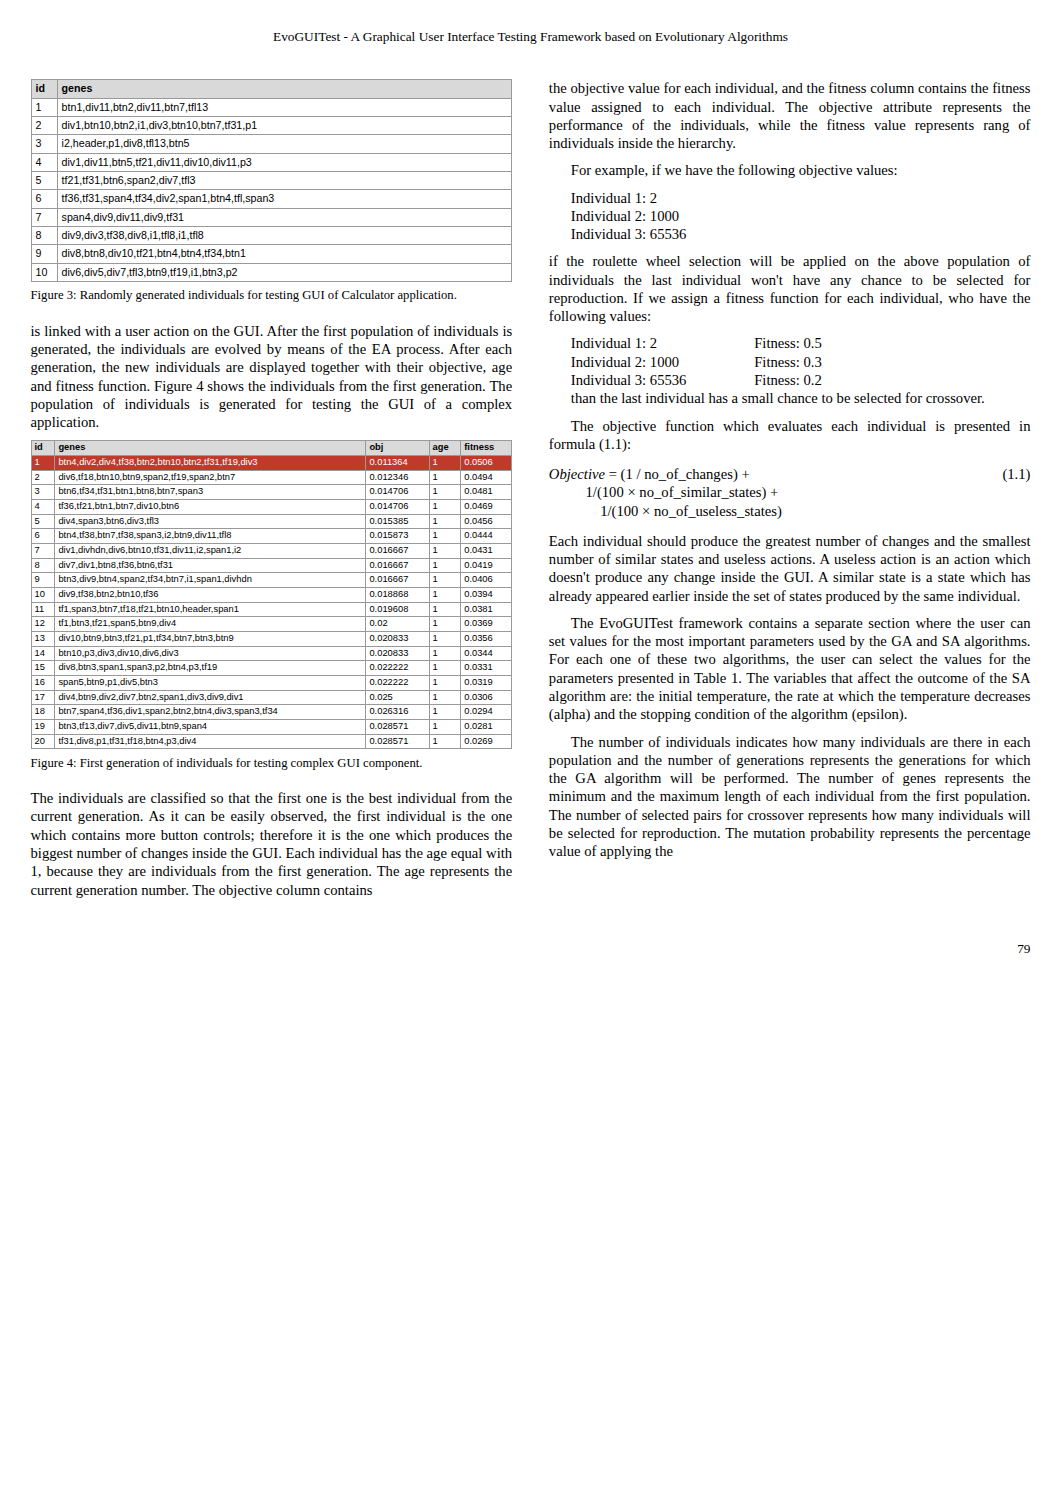EvoGUITest - A Graphical User Interface Testing Framework based on Evolutionary Algorithms
| id | genes |
| --- | --- |
| 1 | btn1,div11,btn2,div11,btn7,tfl13 |
| 2 | div1,btn10,btn2,i1,div3,btn10,btn7,tf31,p1 |
| 3 | i2,header,p1,div8,tfl13,btn5 |
| 4 | div1,div11,btn5,tf21,div11,div10,div11,p3 |
| 5 | tf21,tf31,btn6,span2,div7,tfl3 |
| 6 | tf36,tf31,span4,tf34,div2,span1,btn4,tfl,span3 |
| 7 | span4,div9,div11,div9,tf31 |
| 8 | div9,div3,tf38,div8,i1,tfl8,i1,tfl8 |
| 9 | div8,btn8,div10,tf21,btn4,btn4,tf34,btn1 |
| 10 | div6,div5,div7,tfl3,btn9,tf19,i1,btn3,p2 |
Figure 3: Randomly generated individuals for testing GUI of Calculator application.
is linked with a user action on the GUI. After the first population of individuals is generated, the individuals are evolved by means of the EA process. After each generation, the new individuals are displayed together with their objective, age and fitness function. Figure 4 shows the individuals from the first generation. The population of individuals is generated for testing the GUI of a complex application.
| id | genes | obj | age | fitness |
| --- | --- | --- | --- | --- |
| 1 | btn4,div2,div4,tf38,btn2,btn10,btn2,tf31,tf19,div3 | 0.011364 | 1 | 0.0506 |
| 2 | div6,tf18,btn10,btn9,span2,tf19,span2,btn7 | 0.012346 | 1 | 0.0494 |
| 3 | btn6,tf34,tf31,btn1,btn8,btn7,span3 | 0.014706 | 1 | 0.0481 |
| 4 | tf36,tf21,btn1,btn7,div10,btn6 | 0.014706 | 1 | 0.0469 |
| 5 | div4,span3,btn6,div3,tfl3 | 0.015385 | 1 | 0.0456 |
| 6 | btn4,tf38,btn7,tf38,span3,i2,btn9,div11,tfl8 | 0.015873 | 1 | 0.0444 |
| 7 | div1,divhdn,div6,btn10,tf31,div11,i2,span1,i2 | 0.016667 | 1 | 0.0431 |
| 8 | div7,div1,btn8,tf36,btn6,tf31 | 0.016667 | 1 | 0.0419 |
| 9 | btn3,div9,btn4,span2,tf34,btn7,i1,span1,divhdn | 0.016667 | 1 | 0.0406 |
| 10 | div9,tf38,btn2,btn10,tf36 | 0.018868 | 1 | 0.0394 |
| 11 | tf1,span3,btn7,tf18,tf21,btn10,header,span1 | 0.019608 | 1 | 0.0381 |
| 12 | tf1,btn3,tf21,span5,btn9,div4 | 0.02 | 1 | 0.0369 |
| 13 | div10,btn9,btn3,tf21,p1,tf34,btn7,btn3,btn9 | 0.020833 | 1 | 0.0356 |
| 14 | btn10,p3,div3,div10,div6,div3 | 0.020833 | 1 | 0.0344 |
| 15 | div8,btn3,span1,span3,p2,btn4,p3,tf19 | 0.022222 | 1 | 0.0331 |
| 16 | span5,btn9,p1,div5,btn3 | 0.022222 | 1 | 0.0319 |
| 17 | div4,btn9,div2,div7,btn2,span1,div3,div9,div1 | 0.025 | 1 | 0.0306 |
| 18 | btn7,span4,tf36,div1,span2,btn2,btn4,div3,span3,tf34 | 0.026316 | 1 | 0.0294 |
| 19 | btn3,tf13,div7,div5,div11,btn9,span4 | 0.028571 | 1 | 0.0281 |
| 20 | tf31,div8,p1,tf31,tf18,btn4,p3,div4 | 0.028571 | 1 | 0.0269 |
Figure 4: First generation of individuals for testing complex GUI component.
The individuals are classified so that the first one is the best individual from the current generation. As it can be easily observed, the first individual is the one which contains more button controls; therefore it is the one which produces the biggest number of changes inside the GUI. Each individual has the age equal with 1, because they are individuals from the first generation. The age represents the current generation number. The objective column contains
the objective value for each individual, and the fitness column contains the fitness value assigned to each individual. The objective attribute represents the performance of the individuals, while the fitness value represents rang of individuals inside the hierarchy.
For example, if we have the following objective values:
Individual 1: 2
Individual 2: 1000
Individual 3: 65536
if the roulette wheel selection will be applied on the above population of individuals the last individual won't have any chance to be selected for reproduction. If we assign a fitness function for each individual, who have the following values:
Individual 1: 2 Fitness: 0.5
Individual 2: 1000 Fitness: 0.3
Individual 3: 65536 Fitness: 0.2
than the last individual has a small chance to be selected for crossover.
The objective function which evaluates each individual is presented in formula (1.1):
Objective = (1 / no_of_changes) +
1/(100 × no_of_similar_states) +
1/(100 × no_of_useless_states)
(1.1)
Each individual should produce the greatest number of changes and the smallest number of similar states and useless actions. A useless action is an action which doesn't produce any change inside the GUI. A similar state is a state which has already appeared earlier inside the set of states produced by the same individual.
The EvoGUITest framework contains a separate section where the user can set values for the most important parameters used by the GA and SA algorithms. For each one of these two algorithms, the user can select the values for the parameters presented in Table 1. The variables that affect the outcome of the SA algorithm are: the initial temperature, the rate at which the temperature decreases (alpha) and the stopping condition of the algorithm (epsilon).
The number of individuals indicates how many individuals are there in each population and the number of generations represents the generations for which the GA algorithm will be performed. The number of genes represents the minimum and the maximum length of each individual from the first population. The number of selected pairs for crossover represents how many individuals will be selected for reproduction. The mutation probability represents the percentage value of applying the
79